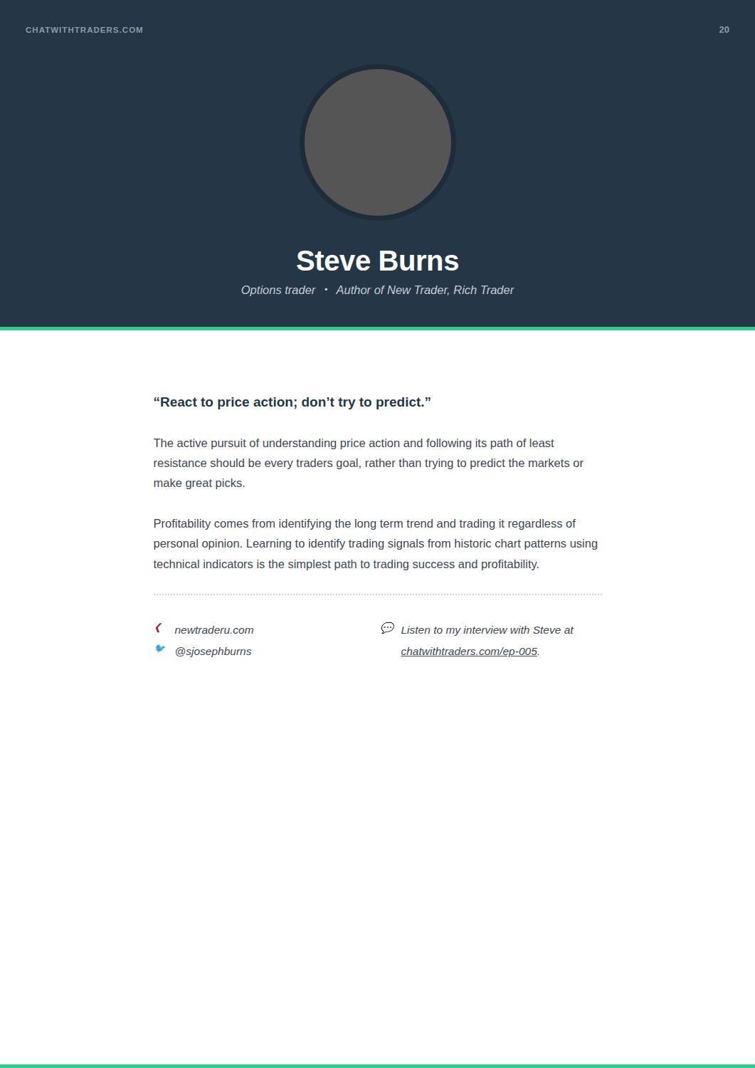chatwithtraders.com
20
Steve Burns
Options trader • Author of New Trader, Rich Trader
“React to price action; don’t try to predict.”
The active pursuit of understanding price action and following its path of least resistance should be every traders goal, rather than trying to predict the markets or make great picks.
Profitability comes from identifying the long term trend and trading it regardless of personal opinion. Learning to identify trading signals from historic chart patterns using technical indicators is the simplest path to trading success and profitability.
❮ newtraderu.com
🐦 @sjosephburns
💬 Listen to my interview with Steve at chatwithtraders.com/ep-005.